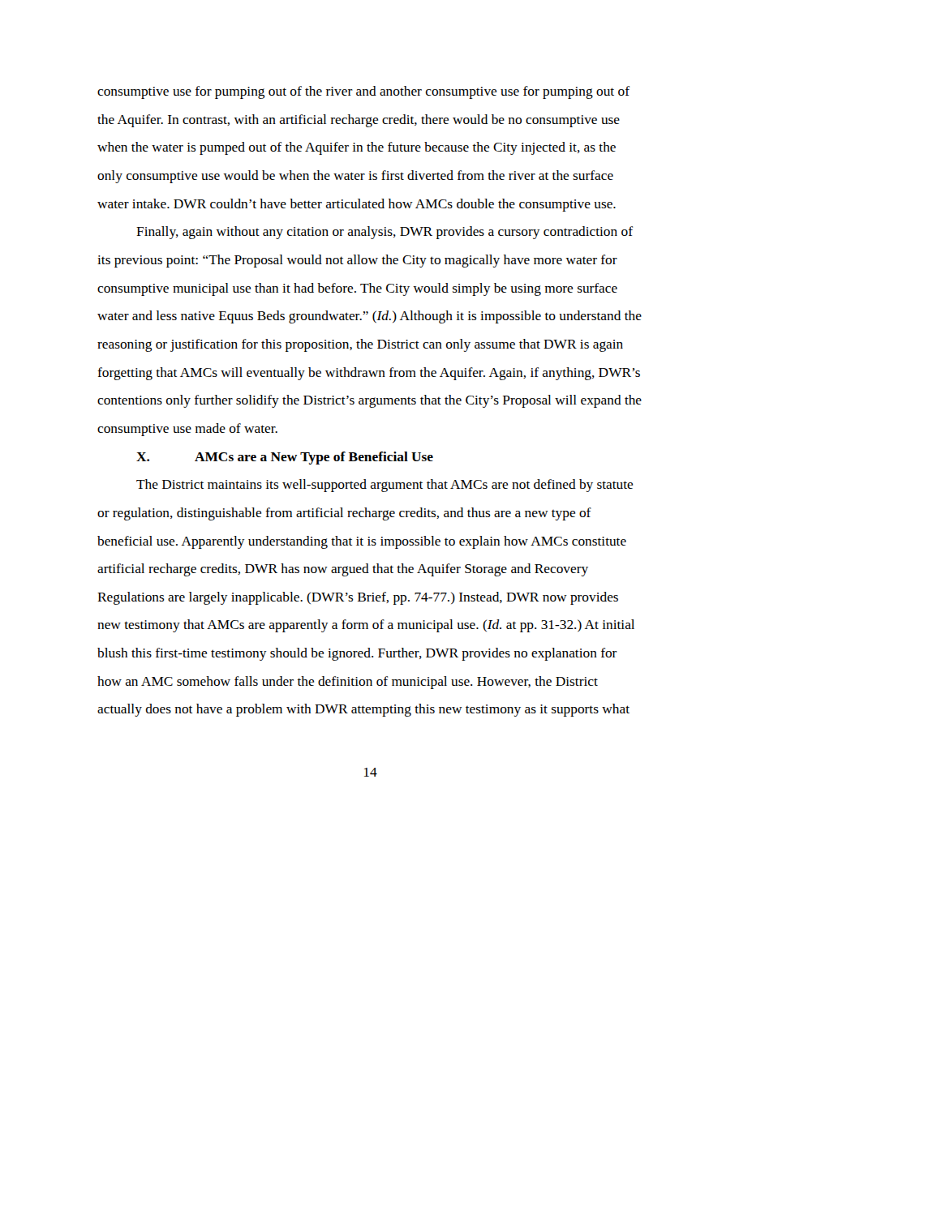consumptive use for pumping out of the river and another consumptive use for pumping out of the Aquifer. In contrast, with an artificial recharge credit, there would be no consumptive use when the water is pumped out of the Aquifer in the future because the City injected it, as the only consumptive use would be when the water is first diverted from the river at the surface water intake. DWR couldn’t have better articulated how AMCs double the consumptive use.
Finally, again without any citation or analysis, DWR provides a cursory contradiction of its previous point: “The Proposal would not allow the City to magically have more water for consumptive municipal use than it had before. The City would simply be using more surface water and less native Equus Beds groundwater.” (Id.) Although it is impossible to understand the reasoning or justification for this proposition, the District can only assume that DWR is again forgetting that AMCs will eventually be withdrawn from the Aquifer. Again, if anything, DWR’s contentions only further solidify the District’s arguments that the City’s Proposal will expand the consumptive use made of water.
X. AMCs are a New Type of Beneficial Use
The District maintains its well-supported argument that AMCs are not defined by statute or regulation, distinguishable from artificial recharge credits, and thus are a new type of beneficial use. Apparently understanding that it is impossible to explain how AMCs constitute artificial recharge credits, DWR has now argued that the Aquifer Storage and Recovery Regulations are largely inapplicable. (DWR’s Brief, pp. 74-77.) Instead, DWR now provides new testimony that AMCs are apparently a form of a municipal use. (Id. at pp. 31-32.) At initial blush this first-time testimony should be ignored. Further, DWR provides no explanation for how an AMC somehow falls under the definition of municipal use. However, the District actually does not have a problem with DWR attempting this new testimony as it supports what
14